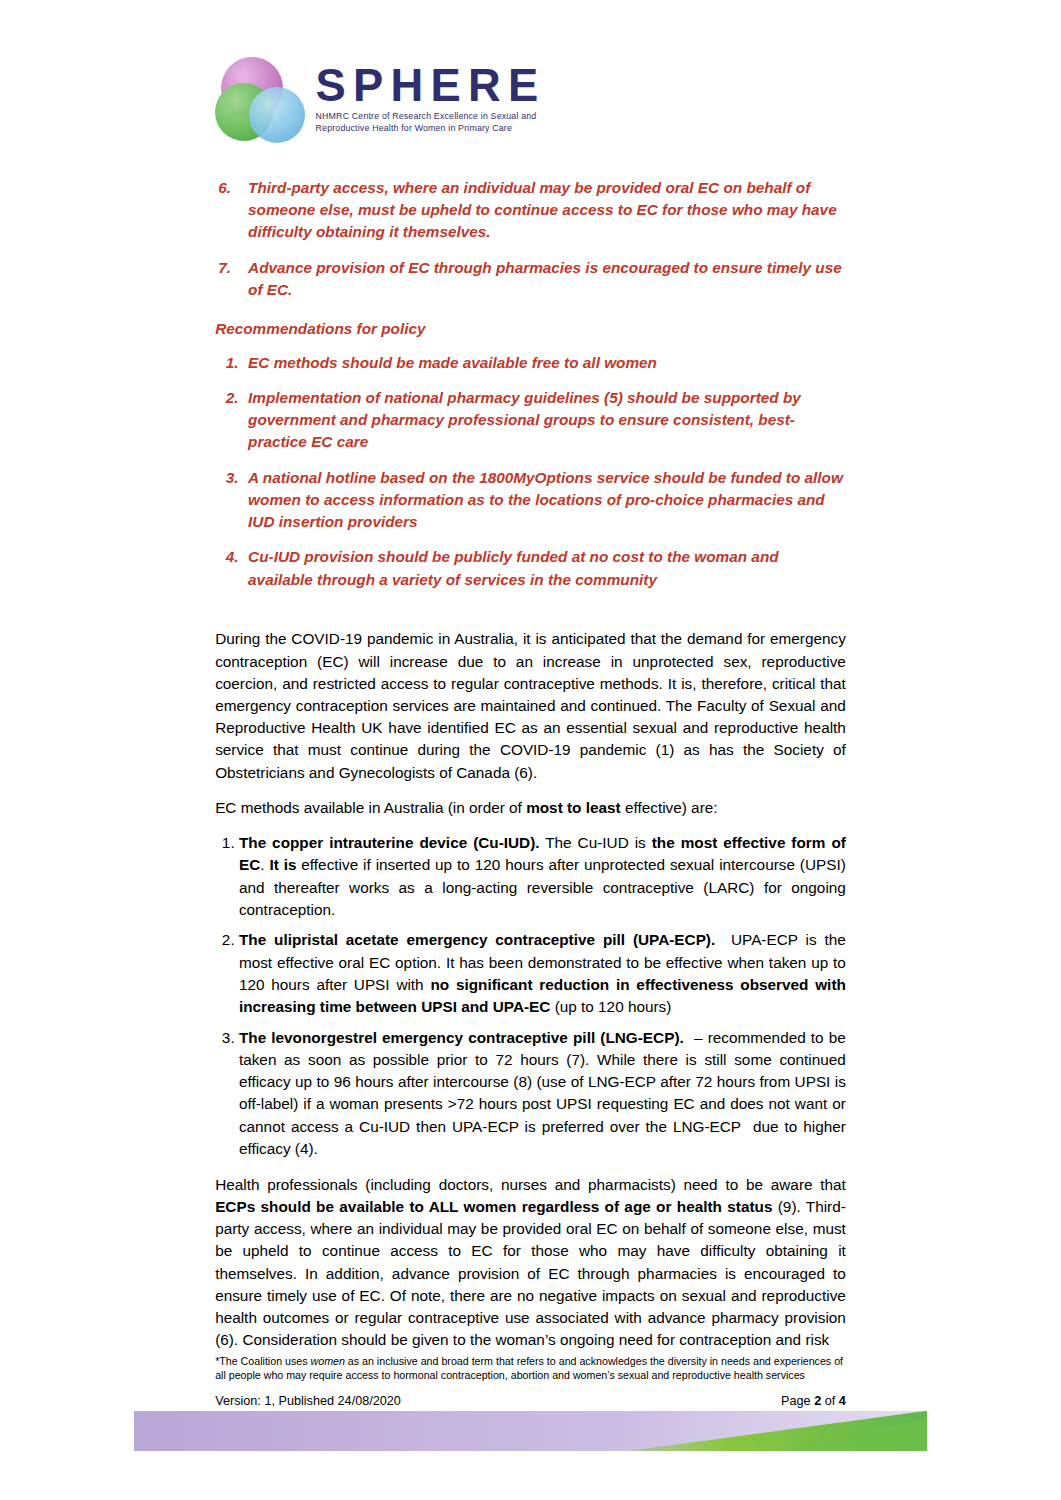SPHERE
NHMRC Centre of Research Excellence in Sexual and
Reproductive Health for Women in Primary Care
Third-party access, where an individual may be provided oral EC on behalf of someone else, must be upheld to continue access to EC for those who may have difficulty obtaining it themselves.
Advance provision of EC through pharmacies is encouraged to ensure timely use of EC.
Recommendations for policy
EC methods should be made available free to all women
Implementation of national pharmacy guidelines (5) should be supported by government and pharmacy professional groups to ensure consistent, best-practice EC care
A national hotline based on the 1800MyOptions service should be funded to allow women to access information as to the locations of pro-choice pharmacies and IUD insertion providers
Cu-IUD provision should be publicly funded at no cost to the woman and available through a variety of services in the community
During the COVID-19 pandemic in Australia, it is anticipated that the demand for emergency contraception (EC) will increase due to an increase in unprotected sex, reproductive coercion, and restricted access to regular contraceptive methods. It is, therefore, critical that emergency contraception services are maintained and continued. The Faculty of Sexual and Reproductive Health UK have identified EC as an essential sexual and reproductive health service that must continue during the COVID-19 pandemic (1) as has the Society of Obstetricians and Gynecologists of Canada (6).
EC methods available in Australia (in order of most to least effective) are:
The copper intrauterine device (Cu-IUD). The Cu-IUD is the most effective form of EC. It is effective if inserted up to 120 hours after unprotected sexual intercourse (UPSI) and thereafter works as a long-acting reversible contraceptive (LARC) for ongoing contraception.
The ulipristal acetate emergency contraceptive pill (UPA-ECP). UPA-ECP is the most effective oral EC option. It has been demonstrated to be effective when taken up to 120 hours after UPSI with no significant reduction in effectiveness observed with increasing time between UPSI and UPA-EC (up to 120 hours)
The levonorgestrel emergency contraceptive pill (LNG-ECP). – recommended to be taken as soon as possible prior to 72 hours (7). While there is still some continued efficacy up to 96 hours after intercourse (8) (use of LNG-ECP after 72 hours from UPSI is off-label) if a woman presents >72 hours post UPSI requesting EC and does not want or cannot access a Cu-IUD then UPA-ECP is preferred over the LNG-ECP due to higher efficacy (4).
Health professionals (including doctors, nurses and pharmacists) need to be aware that ECPs should be available to ALL women regardless of age or health status (9). Third-party access, where an individual may be provided oral EC on behalf of someone else, must be upheld to continue access to EC for those who may have difficulty obtaining it themselves. In addition, advance provision of EC through pharmacies is encouraged to ensure timely use of EC. Of note, there are no negative impacts on sexual and reproductive health outcomes or regular contraceptive use associated with advance pharmacy provision (6). Consideration should be given to the woman’s ongoing need for contraception and risk
*The Coalition uses women as an inclusive and broad term that refers to and acknowledges the diversity in needs and experiences of all people who may require access to hormonal contraception, abortion and women’s sexual and reproductive health services
Version: 1, Published 24/08/2020 Page 2 of 4